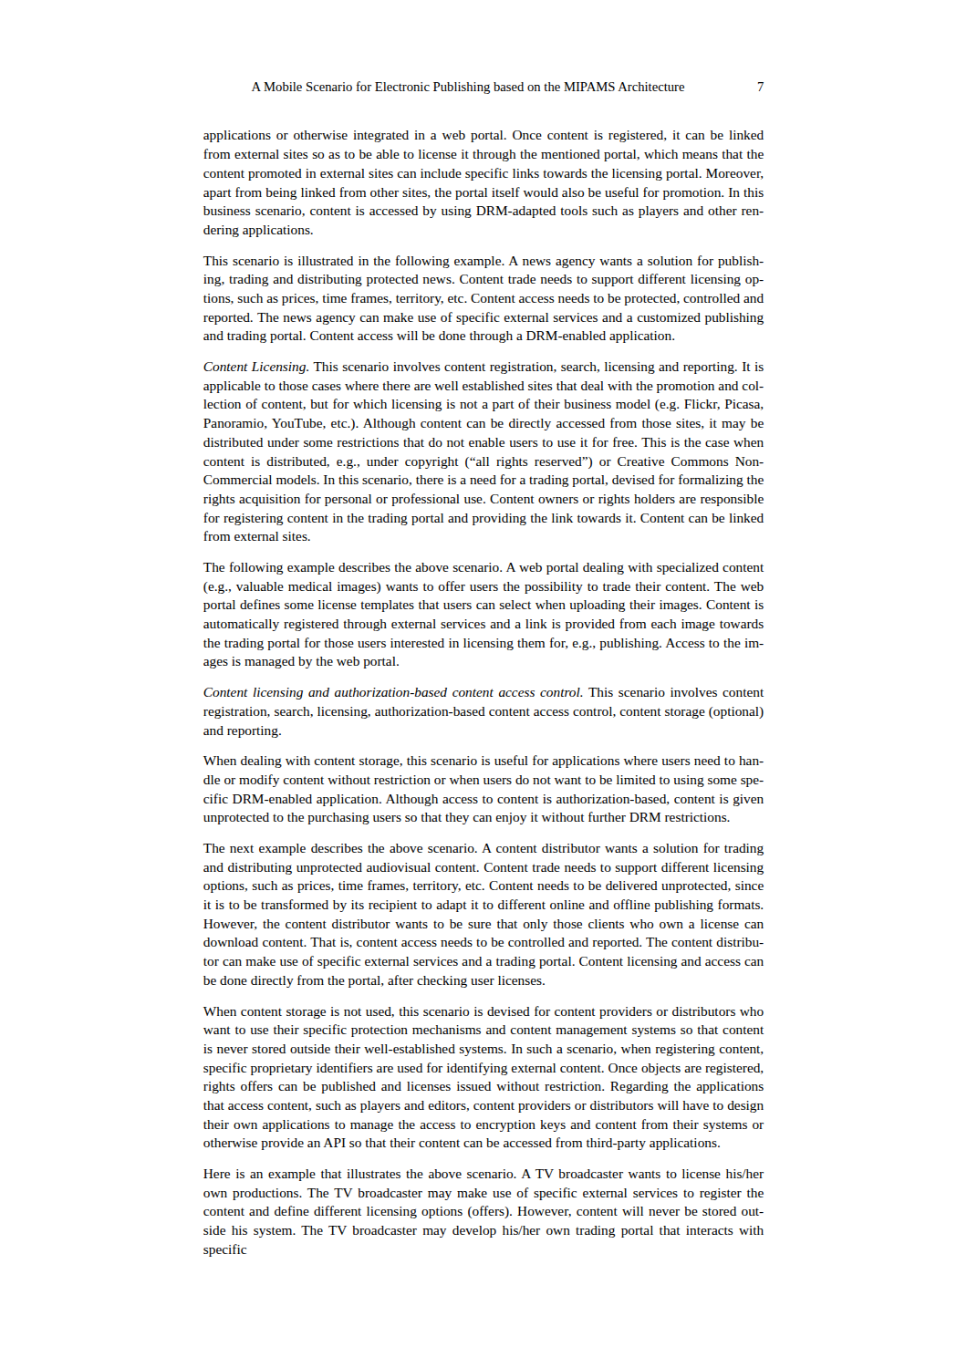A Mobile Scenario for Electronic Publishing based on the MIPAMS Architecture 7
applications or otherwise integrated in a web portal. Once content is registered, it can be linked from external sites so as to be able to license it through the mentioned portal, which means that the content promoted in external sites can include specific links towards the licensing portal. Moreover, apart from being linked from other sites, the portal itself would also be useful for promotion. In this business scenario, content is accessed by using DRM-adapted tools such as players and other rendering applications.
This scenario is illustrated in the following example. A news agency wants a solution for publishing, trading and distributing protected news. Content trade needs to support different licensing options, such as prices, time frames, territory, etc. Content access needs to be protected, controlled and reported. The news agency can make use of specific external services and a customized publishing and trading portal. Content access will be done through a DRM-enabled application.
Content Licensing. This scenario involves content registration, search, licensing and reporting. It is applicable to those cases where there are well established sites that deal with the promotion and collection of content, but for which licensing is not a part of their business model (e.g. Flickr, Picasa, Panoramio, YouTube, etc.). Although content can be directly accessed from those sites, it may be distributed under some restrictions that do not enable users to use it for free. This is the case when content is distributed, e.g., under copyright (“all rights reserved”) or Creative Commons Non-Commercial models. In this scenario, there is a need for a trading portal, devised for formalizing the rights acquisition for personal or professional use. Content owners or rights holders are responsible for registering content in the trading portal and providing the link towards it. Content can be linked from external sites.
The following example describes the above scenario. A web portal dealing with specialized content (e.g., valuable medical images) wants to offer users the possibility to trade their content. The web portal defines some license templates that users can select when uploading their images. Content is automatically registered through external services and a link is provided from each image towards the trading portal for those users interested in licensing them for, e.g., publishing. Access to the images is managed by the web portal.
Content licensing and authorization-based content access control. This scenario involves content registration, search, licensing, authorization-based content access control, content storage (optional) and reporting.
When dealing with content storage, this scenario is useful for applications where users need to handle or modify content without restriction or when users do not want to be limited to using some specific DRM-enabled application. Although access to content is authorization-based, content is given unprotected to the purchasing users so that they can enjoy it without further DRM restrictions.
The next example describes the above scenario. A content distributor wants a solution for trading and distributing unprotected audiovisual content. Content trade needs to support different licensing options, such as prices, time frames, territory, etc. Content needs to be delivered unprotected, since it is to be transformed by its recipient to adapt it to different online and offline publishing formats. However, the content distributor wants to be sure that only those clients who own a license can download content. That is, content access needs to be controlled and reported. The content distributor can make use of specific external services and a trading portal. Content licensing and access can be done directly from the portal, after checking user licenses.
When content storage is not used, this scenario is devised for content providers or distributors who want to use their specific protection mechanisms and content management systems so that content is never stored outside their well-established systems. In such a scenario, when registering content, specific proprietary identifiers are used for identifying external content. Once objects are registered, rights offers can be published and licenses issued without restriction. Regarding the applications that access content, such as players and editors, content providers or distributors will have to design their own applications to manage the access to encryption keys and content from their systems or otherwise provide an API so that their content can be accessed from third-party applications.
Here is an example that illustrates the above scenario. A TV broadcaster wants to license his/her own productions. The TV broadcaster may make use of specific external services to register the content and define different licensing options (offers). However, content will never be stored outside his system. The TV broadcaster may develop his/her own trading portal that interacts with specific